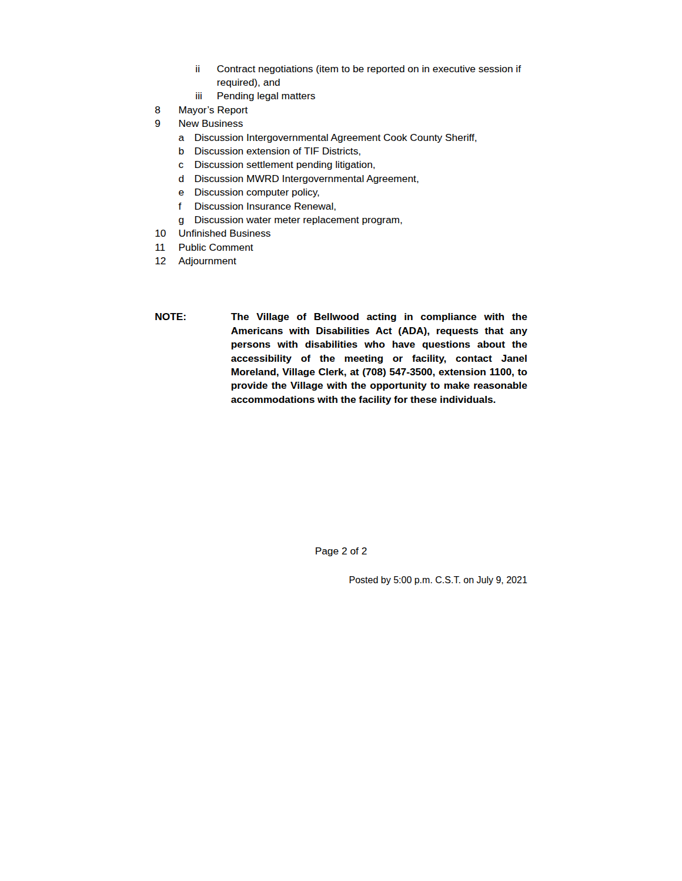ii Contract negotiations (item to be reported on in executive session if required), and
iii Pending legal matters
8 Mayor’s Report
9 New Business
aDiscussion Intergovernmental Agreement Cook County Sheriff,
bDiscussion extension of TIF Districts,
cDiscussion settlement pending litigation,
dDiscussion MWRD Intergovernmental Agreement,
eDiscussion computer policy,
fDiscussion Insurance Renewal,
gDiscussion water meter replacement program,
10 Unfinished Business
11 Public Comment
12 Adjournment
NOTE:
The Village of Bellwood acting in compliance with the Americans with Disabilities Act (ADA), requests that any persons with disabilities who have questions about the accessibility of the meeting or facility, contact Janel Moreland, Village Clerk, at (708) 547-3500, extension 1100, to provide the Village with the opportunity to make reasonable accommodations with the facility for these individuals.
Page 2 of 2
Posted by 5:00 p.m. C.S.T. on July 9, 2021